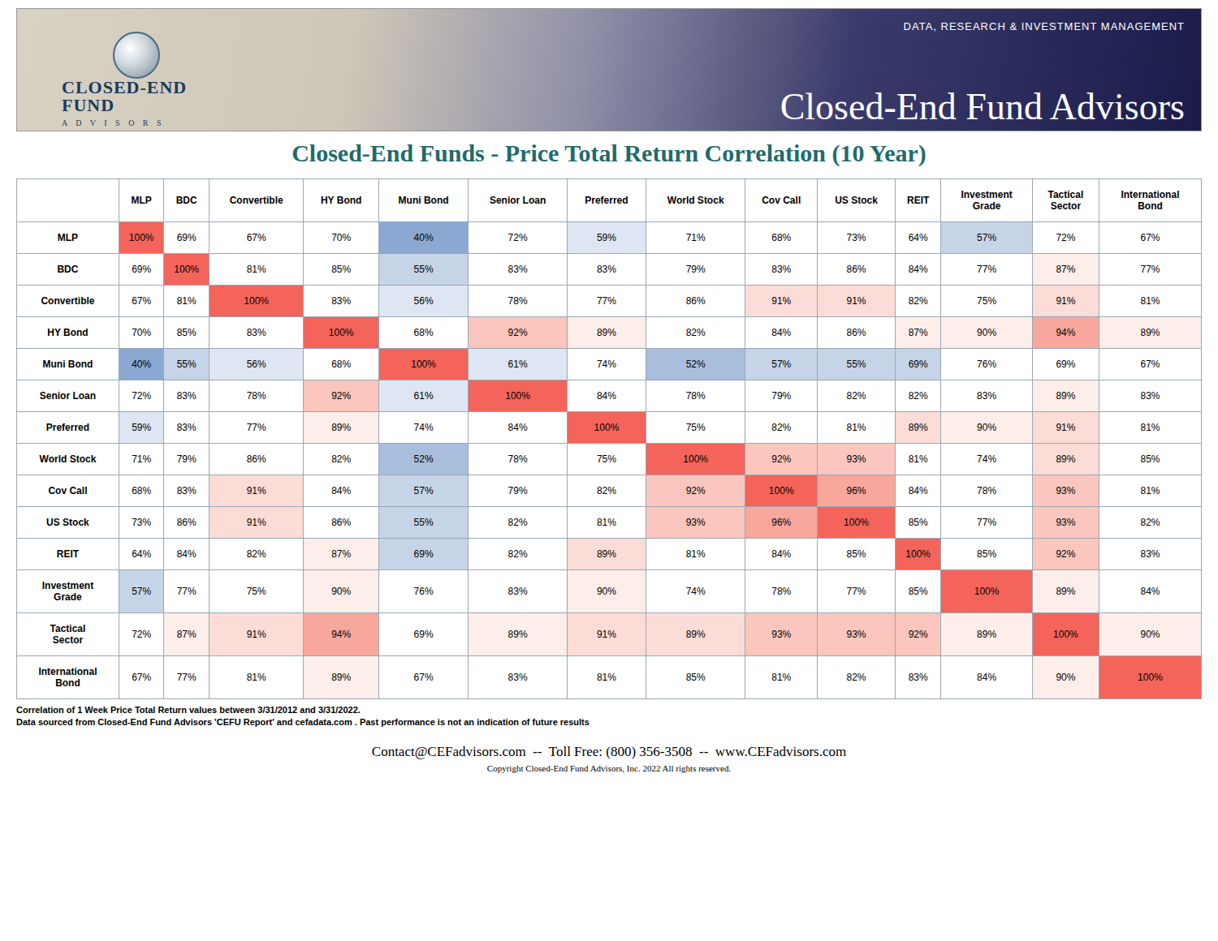CLOSED-END FUND
A D V I S O R S
DATA, RESEARCH & INVESTMENT MANAGEMENT
Closed-End Fund Advisors
Closed-End Funds - Price Total Return Correlation (10 Year)
| | MLP | BDC | Convertible | HY Bond | Muni Bond | Senior Loan | Preferred | World Stock | Cov Call | US Stock | REIT | Investment Grade | Tactical Sector | International Bond |
| --- | --- | --- | --- | --- | --- | --- | --- | --- | --- | --- | --- | --- | --- | --- |
| MLP | 100% | 69% | 67% | 70% | 40% | 72% | 59% | 71% | 68% | 73% | 64% | 57% | 72% | 67% |
| BDC | 69% | 100% | 81% | 85% | 55% | 83% | 83% | 79% | 83% | 86% | 84% | 77% | 87% | 77% |
| Convertible | 67% | 81% | 100% | 83% | 56% | 78% | 77% | 86% | 91% | 91% | 82% | 75% | 91% | 81% |
| HY Bond | 70% | 85% | 83% | 100% | 68% | 92% | 89% | 82% | 84% | 86% | 87% | 90% | 94% | 89% |
| Muni Bond | 40% | 55% | 56% | 68% | 100% | 61% | 74% | 52% | 57% | 55% | 69% | 76% | 69% | 67% |
| Senior Loan | 72% | 83% | 78% | 92% | 61% | 100% | 84% | 78% | 79% | 82% | 82% | 83% | 89% | 83% |
| Preferred | 59% | 83% | 77% | 89% | 74% | 84% | 100% | 75% | 82% | 81% | 89% | 90% | 91% | 81% |
| World Stock | 71% | 79% | 86% | 82% | 52% | 78% | 75% | 100% | 92% | 93% | 81% | 74% | 89% | 85% |
| Cov Call | 68% | 83% | 91% | 84% | 57% | 79% | 82% | 92% | 100% | 96% | 84% | 78% | 93% | 81% |
| US Stock | 73% | 86% | 91% | 86% | 55% | 82% | 81% | 93% | 96% | 100% | 85% | 77% | 93% | 82% |
| REIT | 64% | 84% | 82% | 87% | 69% | 82% | 89% | 81% | 84% | 85% | 100% | 85% | 92% | 83% |
| Investment Grade | 57% | 77% | 75% | 90% | 76% | 83% | 90% | 74% | 78% | 77% | 85% | 100% | 89% | 84% |
| Tactical Sector | 72% | 87% | 91% | 94% | 69% | 89% | 91% | 89% | 93% | 93% | 92% | 89% | 100% | 90% |
| International Bond | 67% | 77% | 81% | 89% | 67% | 83% | 81% | 85% | 81% | 82% | 83% | 84% | 90% | 100% |
Correlation of 1 Week Price Total Return values between 3/31/2012 and 3/31/2022.
Data sourced from Closed-End Fund Advisors 'CEFU Report' and cefadata.com . Past performance is not an indication of future results
Contact@CEFadvisors.com -- Toll Free: (800) 356-3508 -- www.CEFadvisors.com
Copyright Closed-End Fund Advisors, Inc. 2022 All rights reserved.